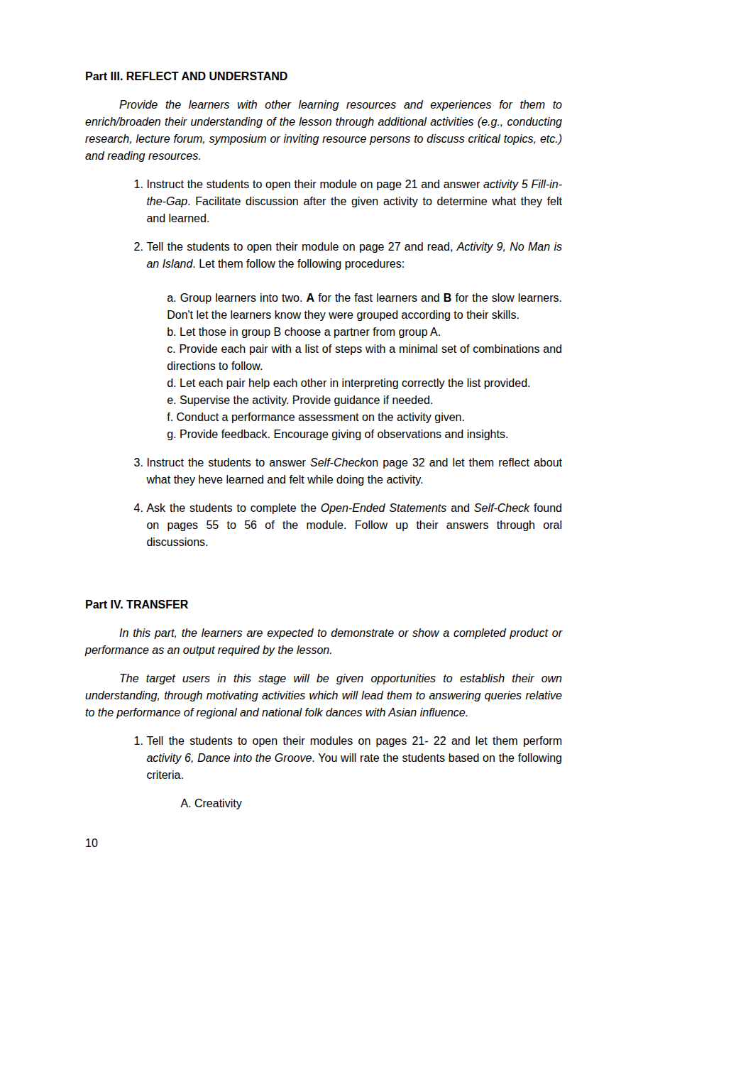Part III. REFLECT AND UNDERSTAND
Provide the learners with other learning resources and experiences for them to enrich/broaden their understanding of the lesson through additional activities (e.g., conducting research, lecture forum, symposium or inviting resource persons to discuss critical topics, etc.) and reading resources.
Instruct the students to open their module on page 21 and answer activity 5 Fill-in-the-Gap. Facilitate discussion after the given activity to determine what they felt and learned.
Tell the students to open their module on page 27 and read, Activity 9, No Man is an Island. Let them follow the following procedures:
a. Group learners into two. A for the fast learners and B for the slow learners. Don't let the learners know they were grouped according to their skills.
b. Let those in group B choose a partner from group A.
c. Provide each pair with a list of steps with a minimal set of combinations and directions to follow.
d. Let each pair help each other in interpreting correctly the list provided.
e. Supervise the activity. Provide guidance if needed.
f. Conduct a performance assessment on the activity given.
g. Provide feedback. Encourage giving of observations and insights.
Instruct the students to answer Self-Checkon page 32 and let them reflect about what they heve learned and felt while doing the activity.
Ask the students to complete the Open-Ended Statements and Self-Check found on pages 55 to 56 of the module. Follow up their answers through oral discussions.
Part IV. TRANSFER
In this part, the learners are expected to demonstrate or show a completed product or performance as an output required by the lesson.
The target users in this stage will be given opportunities to establish their own understanding, through motivating activities which will lead them to answering queries relative to the performance of regional and national folk dances with Asian influence.
Tell the students to open their modules on pages 21- 22 and let them perform activity 6, Dance into the Groove. You will rate the students based on the following criteria.
A. Creativity
10